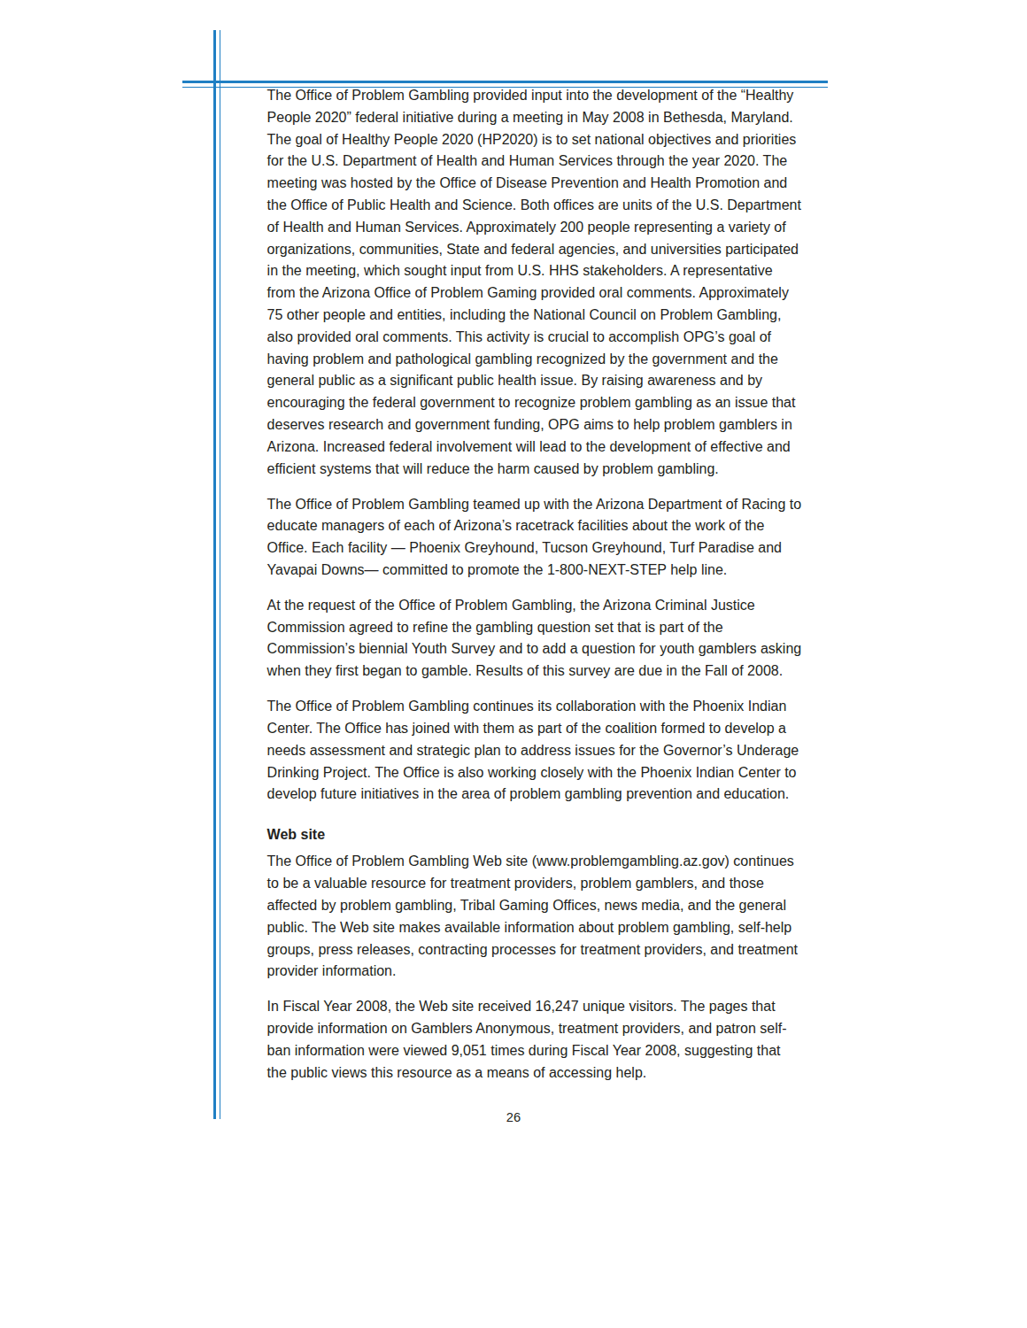The Office of Problem Gambling provided input into the development of the “Healthy People 2020” federal initiative during a meeting in May 2008 in Bethesda, Maryland. The goal of Healthy People 2020 (HP2020) is to set national objectives and priorities for the U.S. Department of Health and Human Services through the year 2020. The meeting was hosted by the Office of Disease Prevention and Health Promotion and the Office of Public Health and Science. Both offices are units of the U.S. Department of Health and Human Services. Approximately 200 people representing a variety of organizations, communities, State and federal agencies, and universities participated in the meeting, which sought input from U.S. HHS stakeholders. A representative from the Arizona Office of Problem Gaming provided oral comments. Approximately 75 other people and entities, including the National Council on Problem Gambling, also provided oral comments. This activity is crucial to accomplish OPG’s goal of having problem and pathological gambling recognized by the government and the general public as a significant public health issue. By raising awareness and by encouraging the federal government to recognize problem gambling as an issue that deserves research and government funding, OPG aims to help problem gamblers in Arizona. Increased federal involvement will lead to the development of effective and efficient systems that will reduce the harm caused by problem gambling.
The Office of Problem Gambling teamed up with the Arizona Department of Racing to educate managers of each of Arizona’s racetrack facilities about the work of the Office. Each facility — Phoenix Greyhound, Tucson Greyhound, Turf Paradise and Yavapai Downs— committed to promote the 1-800-NEXT-STEP help line.
At the request of the Office of Problem Gambling, the Arizona Criminal Justice Commission agreed to refine the gambling question set that is part of the Commission’s biennial Youth Survey and to add a question for youth gamblers asking when they first began to gamble. Results of this survey are due in the Fall of 2008.
The Office of Problem Gambling continues its collaboration with the Phoenix Indian Center. The Office has joined with them as part of the coalition formed to develop a needs assessment and strategic plan to address issues for the Governor’s Underage Drinking Project. The Office is also working closely with the Phoenix Indian Center to develop future initiatives in the area of problem gambling prevention and education.
Web site
The Office of Problem Gambling Web site (www.problemgambling.az.gov) continues to be a valuable resource for treatment providers, problem gamblers, and those affected by problem gambling, Tribal Gaming Offices, news media, and the general public. The Web site makes available information about problem gambling, self-help groups, press releases, contracting processes for treatment providers, and treatment provider information.
In Fiscal Year 2008, the Web site received 16,247 unique visitors. The pages that provide information on Gamblers Anonymous, treatment providers, and patron self-ban information were viewed 9,051 times during Fiscal Year 2008, suggesting that the public views this resource as a means of accessing help.
26